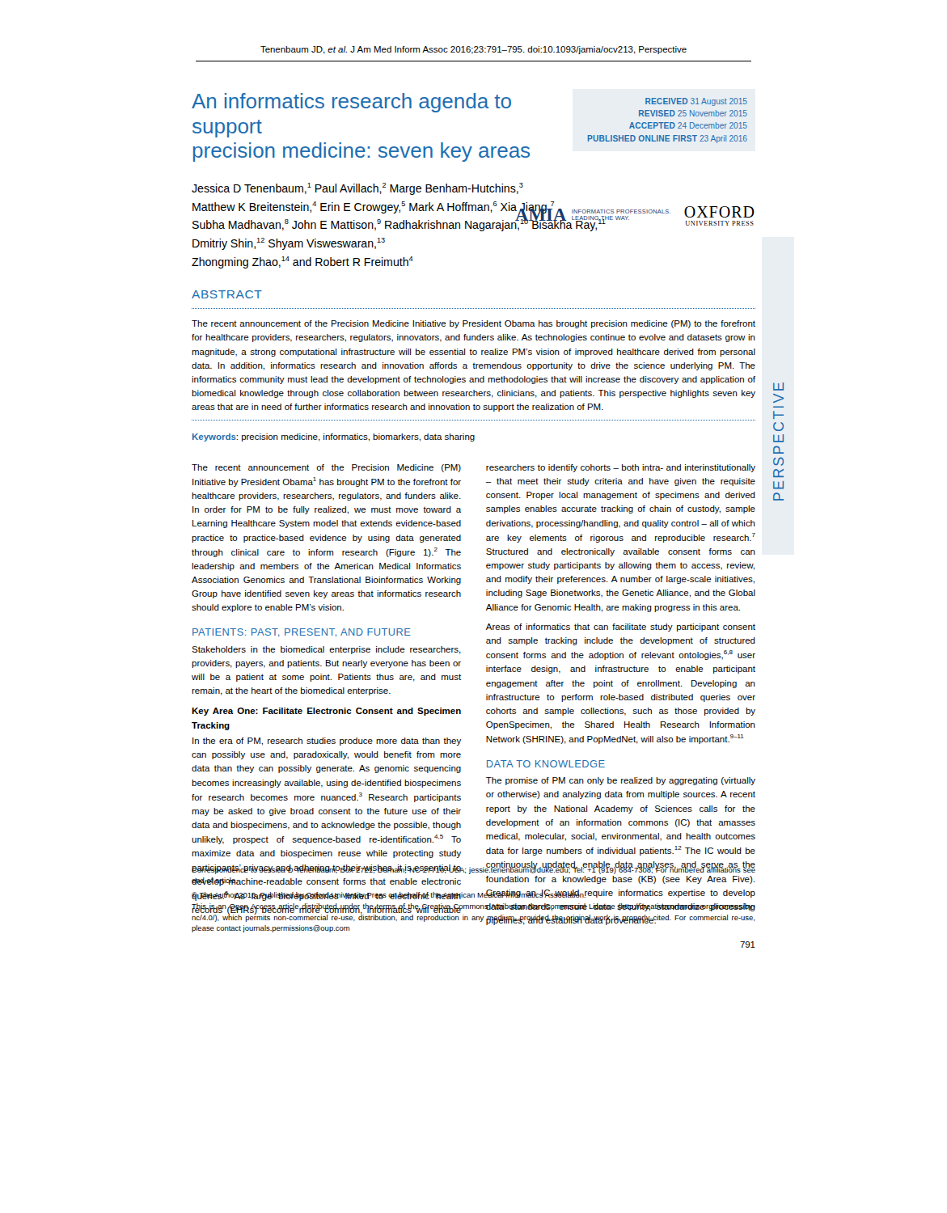Tenenbaum JD, et al. J Am Med Inform Assoc 2016;23:791–795. doi:10.1093/jamia/ocv213, Perspective
PERSPECTIVE
An informatics research agenda to support
precision medicine: seven key areas
RECEIVED 31 August 2015
REVISED 25 November 2015
ACCEPTED 24 December 2015
PUBLISHED ONLINE FIRST 23 April 2016
AMIA INFORMATICS PROFESSIONALS.
LEADING THE WAY.
OXFORD
UNIVERSITY PRESS
Jessica D Tenenbaum,1 Paul Avillach,2 Marge Benham-Hutchins,3
Matthew K Breitenstein,4 Erin E Crowgey,5 Mark A Hoffman,6 Xia Jiang,7
Subha Madhavan,8 John E Mattison,9 Radhakrishnan Nagarajan,10 Bisakha Ray,11 Dmitriy Shin,12 Shyam Visweswaran,13
Zhongming Zhao,14 and Robert R Freimuth4
ABSTRACT
The recent announcement of the Precision Medicine Initiative by President Obama has brought precision medicine (PM) to the forefront for healthcare providers, researchers, regulators, innovators, and funders alike. As technologies continue to evolve and datasets grow in magnitude, a strong computational infrastructure will be essential to realize PM’s vision of improved healthcare derived from personal data. In addition, informatics research and innovation affords a tremendous opportunity to drive the science underlying PM. The informatics community must lead the development of technologies and methodologies that will increase the discovery and application of biomedical knowledge through close collaboration between researchers, clinicians, and patients. This perspective highlights seven key areas that are in need of further informatics research and innovation to support the realization of PM.
Keywords: precision medicine, informatics, biomarkers, data sharing
The recent announcement of the Precision Medicine (PM) Initiative by President Obama1 has brought PM to the forefront for healthcare providers, researchers, regulators, and funders alike. In order for PM to be fully realized, we must move toward a Learning Healthcare System model that extends evidence-based practice to practice-based evidence by using data generated through clinical care to inform research (Figure 1).2 The leadership and members of the American Medical Informatics Association Genomics and Translational Bioinformatics Working Group have identified seven key areas that informatics research should explore to enable PM’s vision.
PATIENTS: PAST, PRESENT, AND FUTURE
Stakeholders in the biomedical enterprise include researchers, providers, payers, and patients. But nearly everyone has been or will be a patient at some point. Patients thus are, and must remain, at the heart of the biomedical enterprise.
Key Area One: Facilitate Electronic Consent and Specimen Tracking
In the era of PM, research studies produce more data than they can possibly use and, paradoxically, would benefit from more data than they can possibly generate. As genomic sequencing becomes increasingly available, using de-identified biospecimens for research becomes more nuanced.3 Research participants may be asked to give broad consent to the future use of their data and biospecimens, and to acknowledge the possible, though unlikely, prospect of sequence-based re-identification.4,5 To maximize data and biospecimen reuse while protecting study participants’ privacy and adhering to their wishes, it is essential to develop machine-readable consent forms that enable electronic queries.6 As large biorepositories linked to electronic health records (EHRs) become more common, informatics will enable researchers to identify cohorts – both intra- and interinstitutionally – that meet their study criteria and have given the requisite consent. Proper local management of specimens and derived samples enables accurate tracking of chain of custody, sample derivations, processing/handling, and quality control – all of which are key elements of rigorous and reproducible research.7 Structured and electronically available consent forms can empower study participants by allowing them to access, review, and modify their preferences. A number of large-scale initiatives, including Sage Bionetworks, the Genetic Alliance, and the Global Alliance for Genomic Health, are making progress in this area.
Areas of informatics that can facilitate study participant consent and sample tracking include the development of structured consent forms and the adoption of relevant ontologies,6,8 user interface design, and infrastructure to enable participant engagement after the point of enrollment. Developing an infrastructure to perform role-based distributed queries over cohorts and sample collections, such as those provided by OpenSpecimen, the Shared Health Research Information Network (SHRINE), and PopMedNet, will also be important.9–11
DATA TO KNOWLEDGE
The promise of PM can only be realized by aggregating (virtually or otherwise) and analyzing data from multiple sources. A recent report by the National Academy of Sciences calls for the development of an information commons (IC) that amasses medical, molecular, social, environmental, and health outcomes data for large numbers of individual patients.12 The IC would be continuously updated, enable data analyses, and serve as the foundation for a knowledge base (KB) (see Key Area Five). Creating an IC would require informatics expertise to develop data standards, ensure data security, standardize processing pipelines, and establish data provenance.
Correspondence to Jessica D Tenenbaum, Box 2721, Durham, NC 27710, USA; jessie.tenenbaum@duke.edu; Tel: +1 (919) 684-7308; For numbered affiliations see end of article.
© The Author 2016. Published by Oxford University Press on behalf of the American Medical Informatics Association.
This is an Open Access article distributed under the terms of the Creative Commons Attribution Non-Commercial License (http://creativecommons.org/licenses/by-nc/4.0/), which permits non-commercial re-use, distribution, and reproduction in any medium, provided the original work is properly cited. For commercial re-use, please contact journals.permissions@oup.com
791